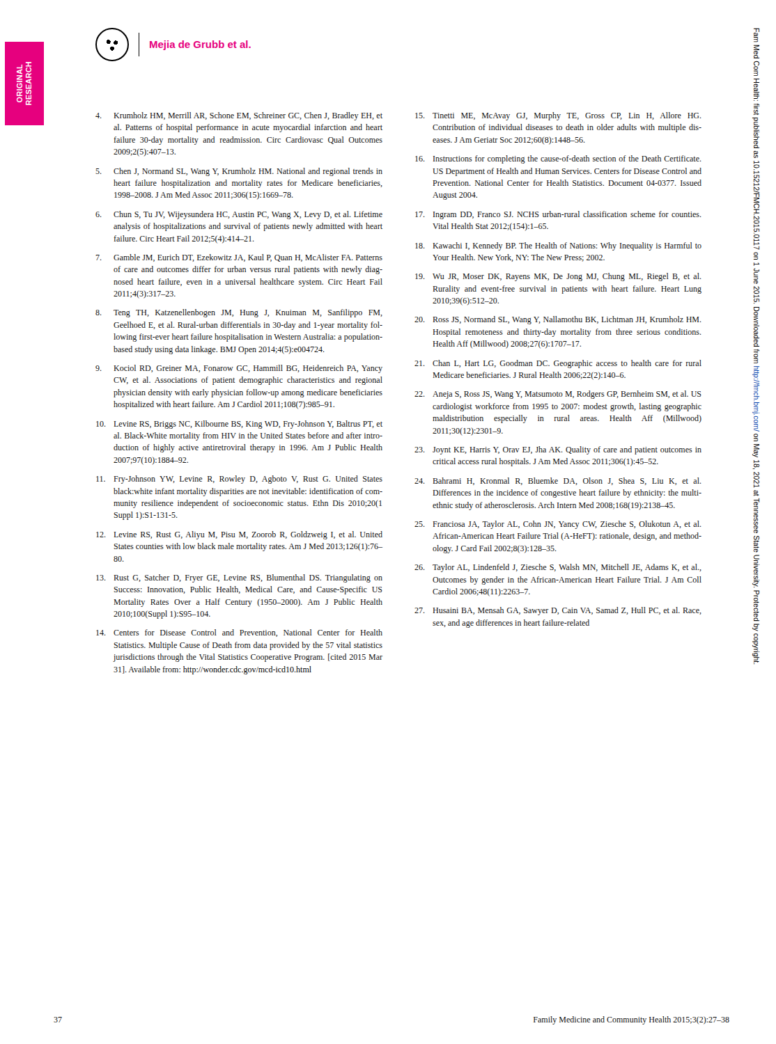ORIGINAL
RESEARCH
Fam Med Com Health: first published as 10.15212/FMCH.2015.0117 on 1 June 2015. Downloaded from http://fmch.bmj.com/ on May 18, 2021 at Tennessee State University. Protected by copyright.
Mejia de Grubb et al.
Krumholz HM, Merrill AR, Schone EM, Schreiner GC, Chen J, Bradley EH, et al. Patterns of hospital performance in acute myocardial infarction and heart failure 30-day mortality and readmission. Circ Cardiovasc Qual Outcomes 2009;2(5):407–13.
Chen J, Normand SL, Wang Y, Krumholz HM. National and regional trends in heart failure hospitalization and mortality rates for Medicare beneficiaries, 1998–2008. J Am Med Assoc 2011;306(15):1669–78.
Chun S, Tu JV, Wijeysundera HC, Austin PC, Wang X, Levy D, et al. Lifetime analysis of hospitalizations and survival of patients newly admitted with heart failure. Circ Heart Fail 2012;5(4):414–21.
Gamble JM, Eurich DT, Ezekowitz JA, Kaul P, Quan H, McAlister FA. Patterns of care and outcomes differ for urban versus rural patients with newly diagnosed heart failure, even in a universal healthcare system. Circ Heart Fail 2011;4(3):317–23.
Teng TH, Katzenellenbogen JM, Hung J, Knuiman M, Sanfilippo FM, Geelhoed E, et al. Rural-urban differentials in 30-day and 1-year mortality following first-ever heart failure hospitalisation in Western Australia: a population-based study using data linkage. BMJ Open 2014;4(5):e004724.
Kociol RD, Greiner MA, Fonarow GC, Hammill BG, Heidenreich PA, Yancy CW, et al. Associations of patient demographic characteristics and regional physician density with early physician follow-up among medicare beneficiaries hospitalized with heart failure. Am J Cardiol 2011;108(7):985–91.
Levine RS, Briggs NC, Kilbourne BS, King WD, Fry-Johnson Y, Baltrus PT, et al. Black-White mortality from HIV in the United States before and after introduction of highly active antiretroviral therapy in 1996. Am J Public Health 2007;97(10):1884–92.
Fry-Johnson YW, Levine R, Rowley D, Agboto V, Rust G. United States black:white infant mortality disparities are not inevitable: identification of community resilience independent of socioeconomic status. Ethn Dis 2010;20(1 Suppl 1):S1-131-5.
Levine RS, Rust G, Aliyu M, Pisu M, Zoorob R, Goldzweig I, et al. United States counties with low black male mortality rates. Am J Med 2013;126(1):76–80.
Rust G, Satcher D, Fryer GE, Levine RS, Blumenthal DS. Triangulating on Success: Innovation, Public Health, Medical Care, and Cause-Specific US Mortality Rates Over a Half Century (1950–2000). Am J Public Health 2010;100(Suppl 1):S95–104.
Centers for Disease Control and Prevention, National Center for Health Statistics. Multiple Cause of Death from data provided by the 57 vital statistics jurisdictions through the Vital Statistics Cooperative Program. [cited 2015 Mar 31]. Available from: http://wonder.cdc.gov/mcd-icd10.html
Tinetti ME, McAvay GJ, Murphy TE, Gross CP, Lin H, Allore HG. Contribution of individual diseases to death in older adults with multiple diseases. J Am Geriatr Soc 2012;60(8):1448–56.
Instructions for completing the cause-of-death section of the Death Certificate. US Department of Health and Human Services. Centers for Disease Control and Prevention. National Center for Health Statistics. Document 04-0377. Issued August 2004.
Ingram DD, Franco SJ. NCHS urban-rural classification scheme for counties. Vital Health Stat 2012;(154):1–65.
Kawachi I, Kennedy BP. The Health of Nations: Why Inequality is Harmful to Your Health. New York, NY: The New Press; 2002.
Wu JR, Moser DK, Rayens MK, De Jong MJ, Chung ML, Riegel B, et al. Rurality and event-free survival in patients with heart failure. Heart Lung 2010;39(6):512–20.
Ross JS, Normand SL, Wang Y, Nallamothu BK, Lichtman JH, Krumholz HM. Hospital remoteness and thirty-day mortality from three serious conditions. Health Aff (Millwood) 2008;27(6):1707–17.
Chan L, Hart LG, Goodman DC. Geographic access to health care for rural Medicare beneficiaries. J Rural Health 2006;22(2):140–6.
Aneja S, Ross JS, Wang Y, Matsumoto M, Rodgers GP, Bernheim SM, et al. US cardiologist workforce from 1995 to 2007: modest growth, lasting geographic maldistribution especially in rural areas. Health Aff (Millwood) 2011;30(12):2301–9.
Joynt KE, Harris Y, Orav EJ, Jha AK. Quality of care and patient outcomes in critical access rural hospitals. J Am Med Assoc 2011;306(1):45–52.
Bahrami H, Kronmal R, Bluemke DA, Olson J, Shea S, Liu K, et al. Differences in the incidence of congestive heart failure by ethnicity: the multi-ethnic study of atherosclerosis. Arch Intern Med 2008;168(19):2138–45.
Franciosa JA, Taylor AL, Cohn JN, Yancy CW, Ziesche S, Olukotun A, et al. African-American Heart Failure Trial (A-HeFT): rationale, design, and methodology. J Card Fail 2002;8(3):128–35.
Taylor AL, Lindenfeld J, Ziesche S, Walsh MN, Mitchell JE, Adams K, et al., Outcomes by gender in the African-American Heart Failure Trial. J Am Coll Cardiol 2006;48(11):2263–7.
Husaini BA, Mensah GA, Sawyer D, Cain VA, Samad Z, Hull PC, et al. Race, sex, and age differences in heart failure-related
37
Family Medicine and Community Health 2015;3(2):27–38